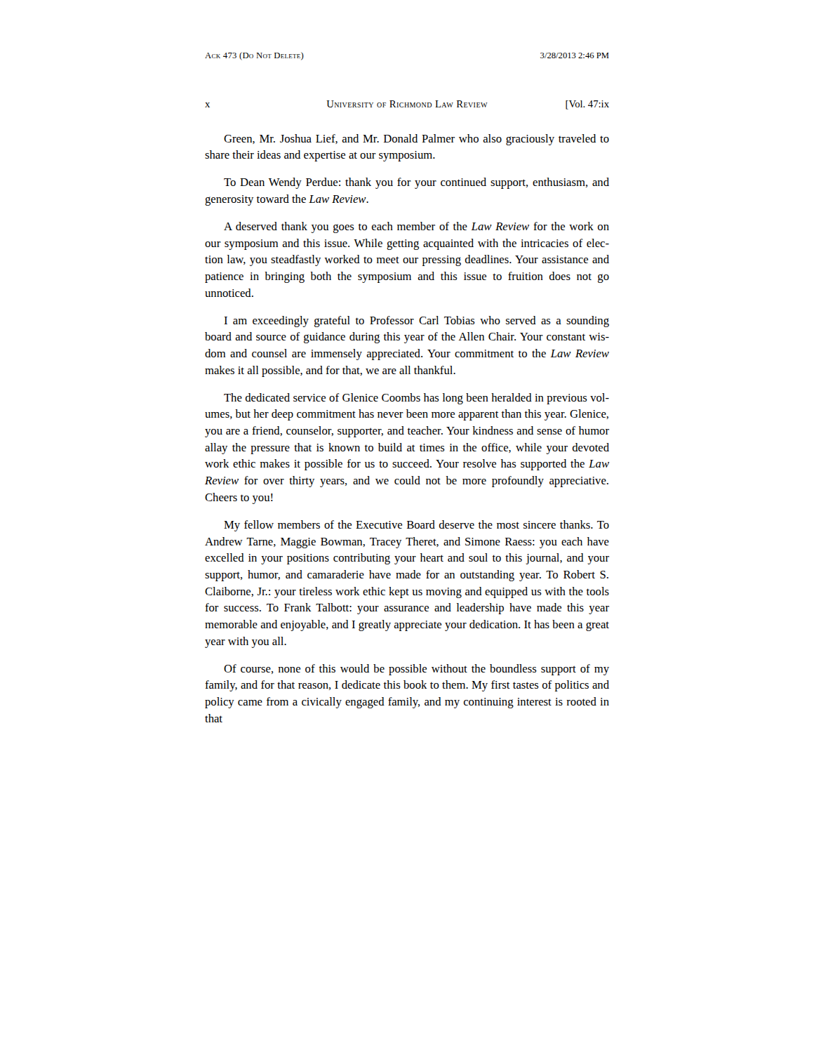Ack 473 (Do Not Delete) 3/28/2013 2:46 PM
x University of Richmond Law Review [Vol. 47:ix
Green, Mr. Joshua Lief, and Mr. Donald Palmer who also graciously traveled to share their ideas and expertise at our symposium.
To Dean Wendy Perdue: thank you for your continued support, enthusiasm, and generosity toward the Law Review.
A deserved thank you goes to each member of the Law Review for the work on our symposium and this issue. While getting acquainted with the intricacies of election law, you steadfastly worked to meet our pressing deadlines. Your assistance and patience in bringing both the symposium and this issue to fruition does not go unnoticed.
I am exceedingly grateful to Professor Carl Tobias who served as a sounding board and source of guidance during this year of the Allen Chair. Your constant wisdom and counsel are immensely appreciated. Your commitment to the Law Review makes it all possible, and for that, we are all thankful.
The dedicated service of Glenice Coombs has long been heralded in previous volumes, but her deep commitment has never been more apparent than this year. Glenice, you are a friend, counselor, supporter, and teacher. Your kindness and sense of humor allay the pressure that is known to build at times in the office, while your devoted work ethic makes it possible for us to succeed. Your resolve has supported the Law Review for over thirty years, and we could not be more profoundly appreciative. Cheers to you!
My fellow members of the Executive Board deserve the most sincere thanks. To Andrew Tarne, Maggie Bowman, Tracey Theret, and Simone Raess: you each have excelled in your positions contributing your heart and soul to this journal, and your support, humor, and camaraderie have made for an outstanding year. To Robert S. Claiborne, Jr.: your tireless work ethic kept us moving and equipped us with the tools for success. To Frank Talbott: your assurance and leadership have made this year memorable and enjoyable, and I greatly appreciate your dedication. It has been a great year with you all.
Of course, none of this would be possible without the boundless support of my family, and for that reason, I dedicate this book to them. My first tastes of politics and policy came from a civically engaged family, and my continuing interest is rooted in that